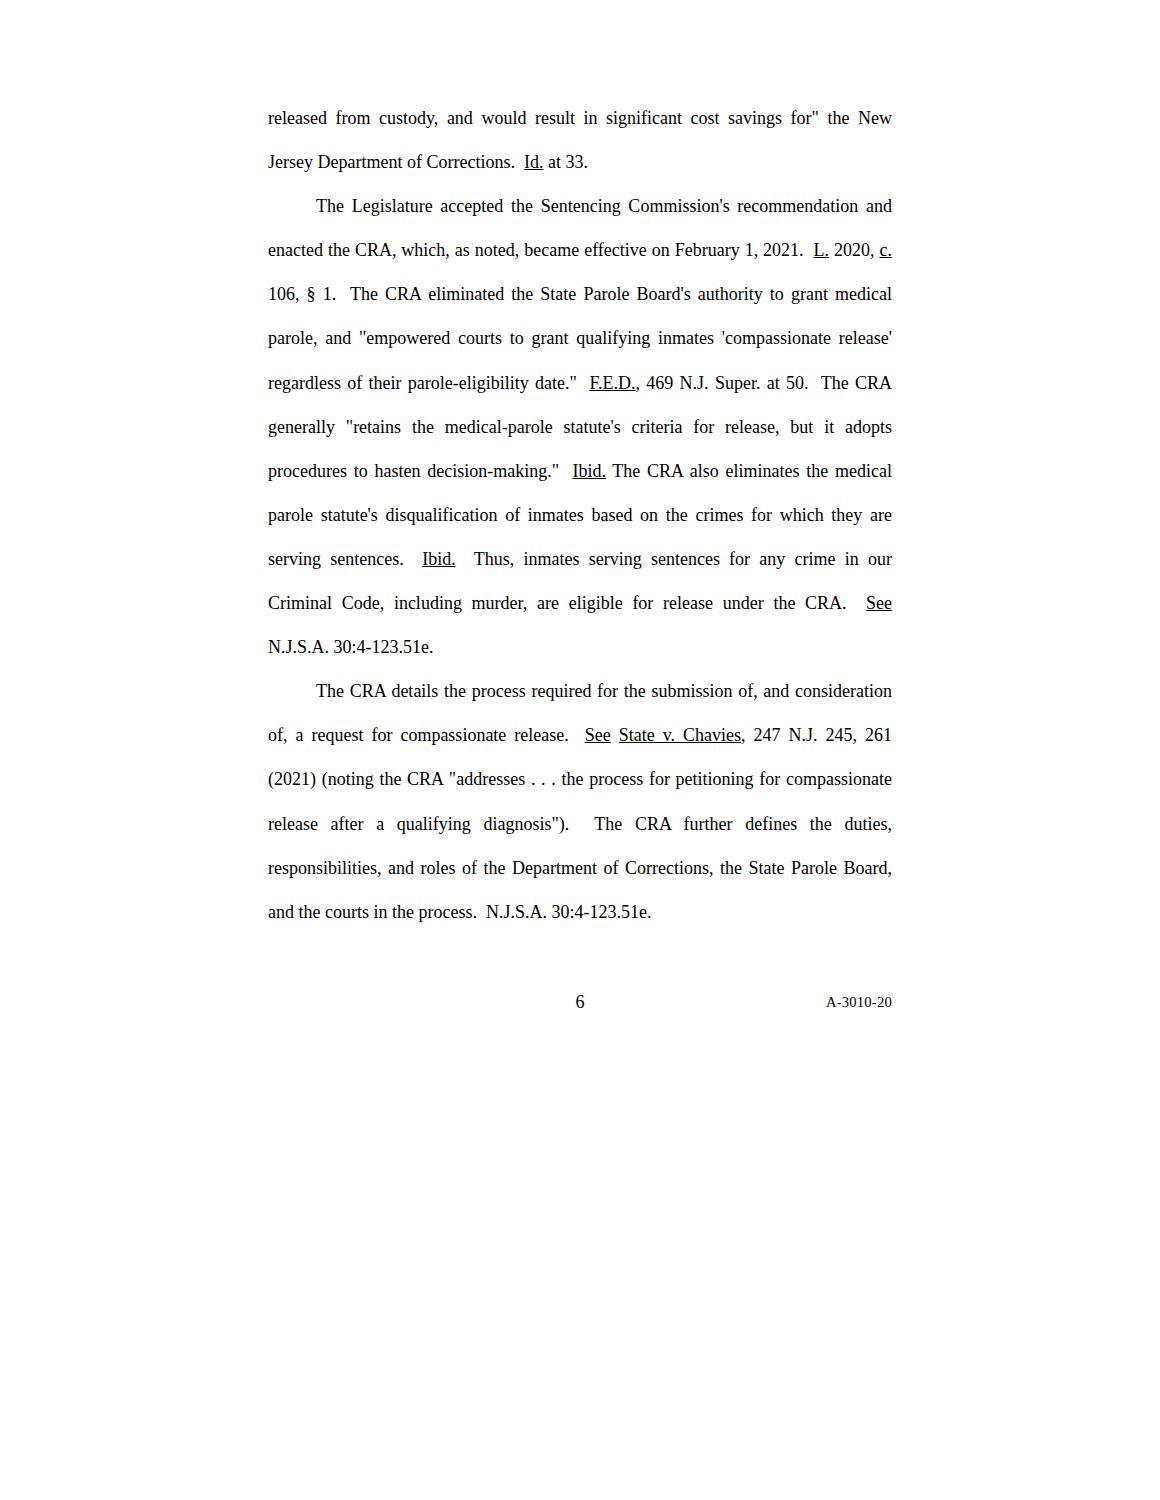released from custody, and would result in significant cost savings for" the New Jersey Department of Corrections. Id. at 33.
The Legislature accepted the Sentencing Commission's recommendation and enacted the CRA, which, as noted, became effective on February 1, 2021. L. 2020, c. 106, § 1. The CRA eliminated the State Parole Board's authority to grant medical parole, and "empowered courts to grant qualifying inmates 'compassionate release' regardless of their parole-eligibility date." F.E.D., 469 N.J. Super. at 50. The CRA generally "retains the medical-parole statute's criteria for release, but it adopts procedures to hasten decision-making." Ibid. The CRA also eliminates the medical parole statute's disqualification of inmates based on the crimes for which they are serving sentences. Ibid. Thus, inmates serving sentences for any crime in our Criminal Code, including murder, are eligible for release under the CRA. See N.J.S.A. 30:4-123.51e.
The CRA details the process required for the submission of, and consideration of, a request for compassionate release. See State v. Chavies, 247 N.J. 245, 261 (2021) (noting the CRA "addresses . . . the process for petitioning for compassionate release after a qualifying diagnosis"). The CRA further defines the duties, responsibilities, and roles of the Department of Corrections, the State Parole Board, and the courts in the process. N.J.S.A. 30:4-123.51e.
6
A-3010-20